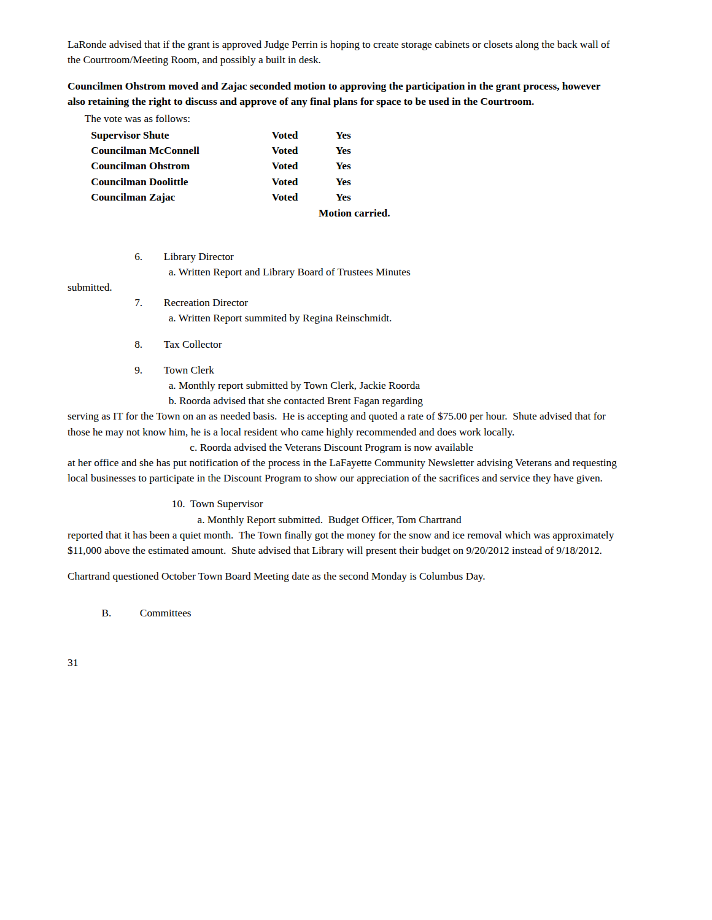LaRonde advised that if the grant is approved Judge Perrin is hoping to create storage cabinets or closets along the back wall of the Courtroom/Meeting Room, and possibly a built in desk.
Councilmen Ohstrom moved and Zajac seconded motion to approving the participation in the grant process, however also retaining the right to discuss and approve of any final plans for space to be used in the Courtroom.
The vote was as follows:
| Supervisor Shute | Voted | Yes |
| Councilman McConnell | Voted | Yes |
| Councilman Ohstrom | Voted | Yes |
| Councilman Doolittle | Voted | Yes |
| Councilman Zajac | Voted | Yes |
Motion carried.
6. Library Director
a. Written Report and Library Board of Trustees Minutes
submitted.
7. Recreation Director
a. Written Report summited by Regina Reinschmidt.
8. Tax Collector
9. Town Clerk
a. Monthly report submitted by Town Clerk, Jackie Roorda
b. Roorda advised that she contacted Brent Fagan regarding
serving as IT for the Town on an as needed basis. He is accepting and quoted a rate of $75.00 per hour. Shute advised that for those he may not know him, he is a local resident who came highly recommended and does work locally.
c. Roorda advised the Veterans Discount Program is now available
at her office and she has put notification of the process in the LaFayette Community Newsletter advising Veterans and requesting local businesses to participate in the Discount Program to show our appreciation of the sacrifices and service they have given.
10. Town Supervisor
a. Monthly Report submitted. Budget Officer, Tom Chartrand
reported that it has been a quiet month. The Town finally got the money for the snow and ice removal which was approximately $11,000 above the estimated amount. Shute advised that Library will present their budget on 9/20/2012 instead of 9/18/2012.
Chartrand questioned October Town Board Meeting date as the second Monday is Columbus Day.
B. Committees
31